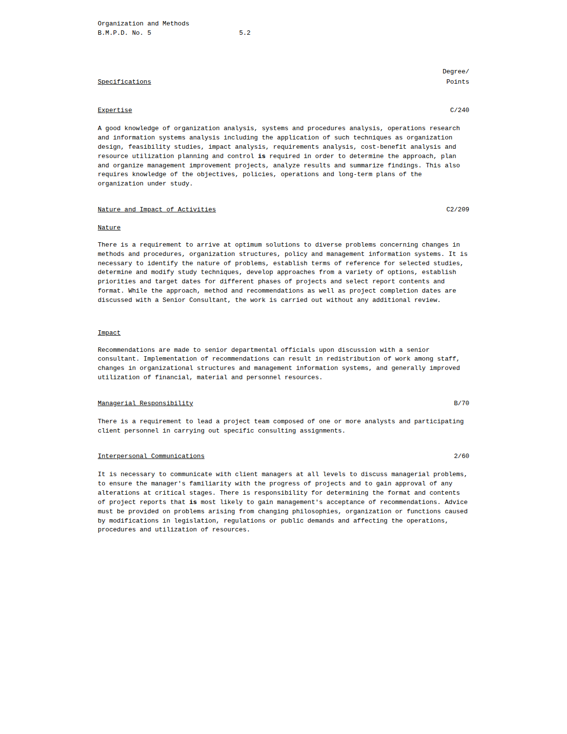Organization and Methods
B.M.P.D. No. 5 5.2
Degree/
Specifications Points
Expertise C/240
A good knowledge of organization analysis, systems and procedures analysis, operations research and information systems analysis including the application of such techniques as organization design, feasibility studies, impact analysis, requirements analysis, cost-benefit analysis and resource utilization planning and control is required in order to determine the approach, plan and organize management improvement projects, analyze results and summarize findings. This also requires knowledge of the objectives, policies, operations and long-term plans of the organization under study.
Nature and Impact of Activities C2/209
Nature
There is a requirement to arrive at optimum solutions to diverse problems concerning changes in methods and procedures, organization structures, policy and management information systems. It is necessary to identify the nature of problems, establish terms of reference for selected studies, determine and modify study techniques, develop approaches from a variety of options, establish priorities and target dates for different phases of projects and select report contents and format. While the approach, method and recommendations as well as project completion dates are discussed with a Senior Consultant, the work is carried out without any additional review.
Impact
Recommendations are made to senior departmental officials upon discussion with a senior consultant. Implementation of recommendations can result in redistribution of work among staff, changes in organizational structures and management information systems, and generally improved utilization of financial, material and personnel resources.
Managerial Responsibility B/70
There is a requirement to lead a project team composed of one or more analysts and participating client personnel in carrying out specific consulting assignments.
Interpersonal Communications 2/60
It is necessary to communicate with client managers at all levels to discuss managerial problems, to ensure the manager's familiarity with the progress of projects and to gain approval of any alterations at critical stages. There is responsibility for determining the format and contents of project reports that is most likely to gain management's acceptance of recommendations. Advice must be provided on problems arising from changing philosophies, organization or functions caused by modifications in legislation, regulations or public demands and affecting the operations, procedures and utilization of resources.